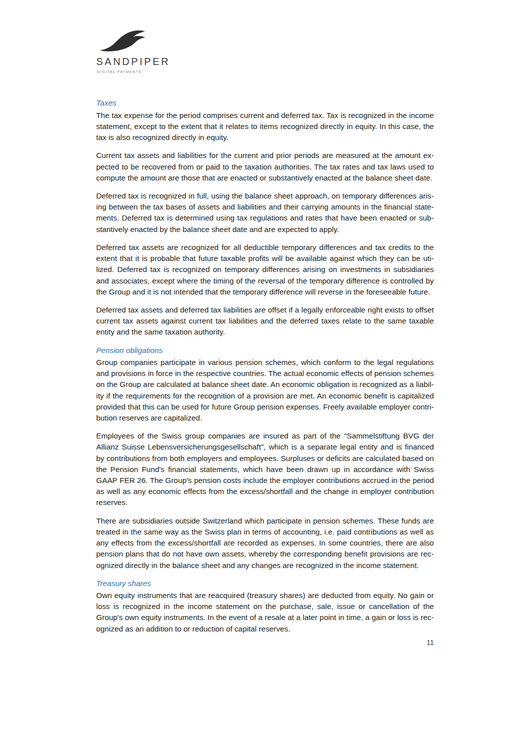SANDPIPER
DIGITAL PAYMENTS
Taxes
The tax expense for the period comprises current and deferred tax. Tax is recognized in the income statement, except to the extent that it relates to items recognized directly in equity. In this case, the tax is also recognized directly in equity.
Current tax assets and liabilities for the current and prior periods are measured at the amount expected to be recovered from or paid to the taxation authorities. The tax rates and tax laws used to compute the amount are those that are enacted or substantively enacted at the balance sheet date.
Deferred tax is recognized in full, using the balance sheet approach, on temporary differences arising between the tax bases of assets and liabilities and their carrying amounts in the financial statements. Deferred tax is determined using tax regulations and rates that have been enacted or substantively enacted by the balance sheet date and are expected to apply.
Deferred tax assets are recognized for all deductible temporary differences and tax credits to the extent that it is probable that future taxable profits will be available against which they can be utilized. Deferred tax is recognized on temporary differences arising on investments in subsidiaries and associates, except where the timing of the reversal of the temporary difference is controlled by the Group and it is not intended that the temporary difference will reverse in the foreseeable future.
Deferred tax assets and deferred tax liabilities are offset if a legally enforceable right exists to offset current tax assets against current tax liabilities and the deferred taxes relate to the same taxable entity and the same taxation authority.
Pension obligations
Group companies participate in various pension schemes, which conform to the legal regulations and provisions in force in the respective countries. The actual economic effects of pension schemes on the Group are calculated at balance sheet date. An economic obligation is recognized as a liability if the requirements for the recognition of a provision are met. An economic benefit is capitalized provided that this can be used for future Group pension expenses. Freely available employer contribution reserves are capitalized.
Employees of the Swiss group companies are insured as part of the "Sammelstiftung BVG der Allianz Suisse Lebensversicherungsgesellschaft", which is a separate legal entity and is financed by contributions from both employers and employees. Surpluses or deficits are calculated based on the Pension Fund's financial statements, which have been drawn up in accordance with Swiss GAAP FER 26. The Group's pension costs include the employer contributions accrued in the period as well as any economic effects from the excess/shortfall and the change in employer contribution reserves.
There are subsidiaries outside Switzerland which participate in pension schemes. These funds are treated in the same way as the Swiss plan in terms of accounting, i.e. paid contributions as well as any effects from the excess/shortfall are recorded as expenses. In some countries, there are also pension plans that do not have own assets, whereby the corresponding benefit provisions are recognized directly in the balance sheet and any changes are recognized in the income statement.
Treasury shares
Own equity instruments that are reacquired (treasury shares) are deducted from equity. No gain or loss is recognized in the income statement on the purchase, sale, issue or cancellation of the Group's own equity instruments. In the event of a resale at a later point in time, a gain or loss is recognized as an addition to or reduction of capital reserves.
11